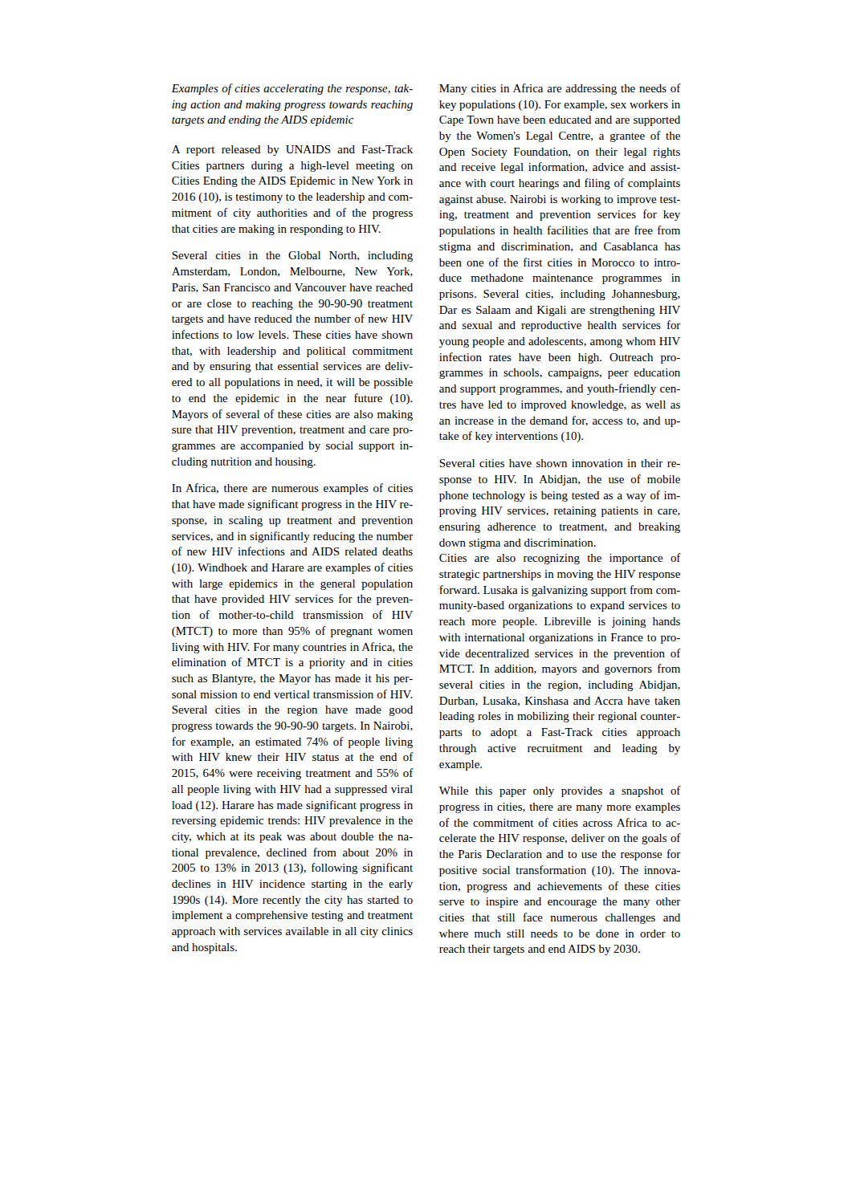Examples of cities accelerating the response, taking action and making progress towards reaching targets and ending the AIDS epidemic
A report released by UNAIDS and Fast-Track Cities partners during a high-level meeting on Cities Ending the AIDS Epidemic in New York in 2016 (10), is testimony to the leadership and commitment of city authorities and of the progress that cities are making in responding to HIV.
Several cities in the Global North, including Amsterdam, London, Melbourne, New York, Paris, San Francisco and Vancouver have reached or are close to reaching the 90-90-90 treatment targets and have reduced the number of new HIV infections to low levels. These cities have shown that, with leadership and political commitment and by ensuring that essential services are delivered to all populations in need, it will be possible to end the epidemic in the near future (10). Mayors of several of these cities are also making sure that HIV prevention, treatment and care programmes are accompanied by social support including nutrition and housing.
In Africa, there are numerous examples of cities that have made significant progress in the HIV response, in scaling up treatment and prevention services, and in significantly reducing the number of new HIV infections and AIDS related deaths (10). Windhoek and Harare are examples of cities with large epidemics in the general population that have provided HIV services for the prevention of mother-to-child transmission of HIV (MTCT) to more than 95% of pregnant women living with HIV. For many countries in Africa, the elimination of MTCT is a priority and in cities such as Blantyre, the Mayor has made it his personal mission to end vertical transmission of HIV. Several cities in the region have made good progress towards the 90-90-90 targets. In Nairobi, for example, an estimated 74% of people living with HIV knew their HIV status at the end of 2015, 64% were receiving treatment and 55% of all people living with HIV had a suppressed viral load (12). Harare has made significant progress in reversing epidemic trends: HIV prevalence in the city, which at its peak was about double the national prevalence, declined from about 20% in 2005 to 13% in 2013 (13), following significant declines in HIV incidence starting in the early 1990s (14). More recently the city has started to implement a comprehensive testing and treatment approach with services available in all city clinics and hospitals.
Many cities in Africa are addressing the needs of key populations (10). For example, sex workers in Cape Town have been educated and are supported by the Women's Legal Centre, a grantee of the Open Society Foundation, on their legal rights and receive legal information, advice and assistance with court hearings and filing of complaints against abuse. Nairobi is working to improve testing, treatment and prevention services for key populations in health facilities that are free from stigma and discrimination, and Casablanca has been one of the first cities in Morocco to introduce methadone maintenance programmes in prisons. Several cities, including Johannesburg, Dar es Salaam and Kigali are strengthening HIV and sexual and reproductive health services for young people and adolescents, among whom HIV infection rates have been high. Outreach programmes in schools, campaigns, peer education and support programmes, and youth-friendly centres have led to improved knowledge, as well as an increase in the demand for, access to, and uptake of key interventions (10).
Several cities have shown innovation in their response to HIV. In Abidjan, the use of mobile phone technology is being tested as a way of improving HIV services, retaining patients in care, ensuring adherence to treatment, and breaking down stigma and discrimination.
Cities are also recognizing the importance of strategic partnerships in moving the HIV response forward. Lusaka is galvanizing support from community-based organizations to expand services to reach more people. Libreville is joining hands with international organizations in France to provide decentralized services in the prevention of MTCT. In addition, mayors and governors from several cities in the region, including Abidjan, Durban, Lusaka, Kinshasa and Accra have taken leading roles in mobilizing their regional counterparts to adopt a Fast-Track cities approach through active recruitment and leading by example.
While this paper only provides a snapshot of progress in cities, there are many more examples of the commitment of cities across Africa to accelerate the HIV response, deliver on the goals of the Paris Declaration and to use the response for positive social transformation (10). The innovation, progress and achievements of these cities serve to inspire and encourage the many other cities that still face numerous challenges and where much still needs to be done in order to reach their targets and end AIDS by 2030.